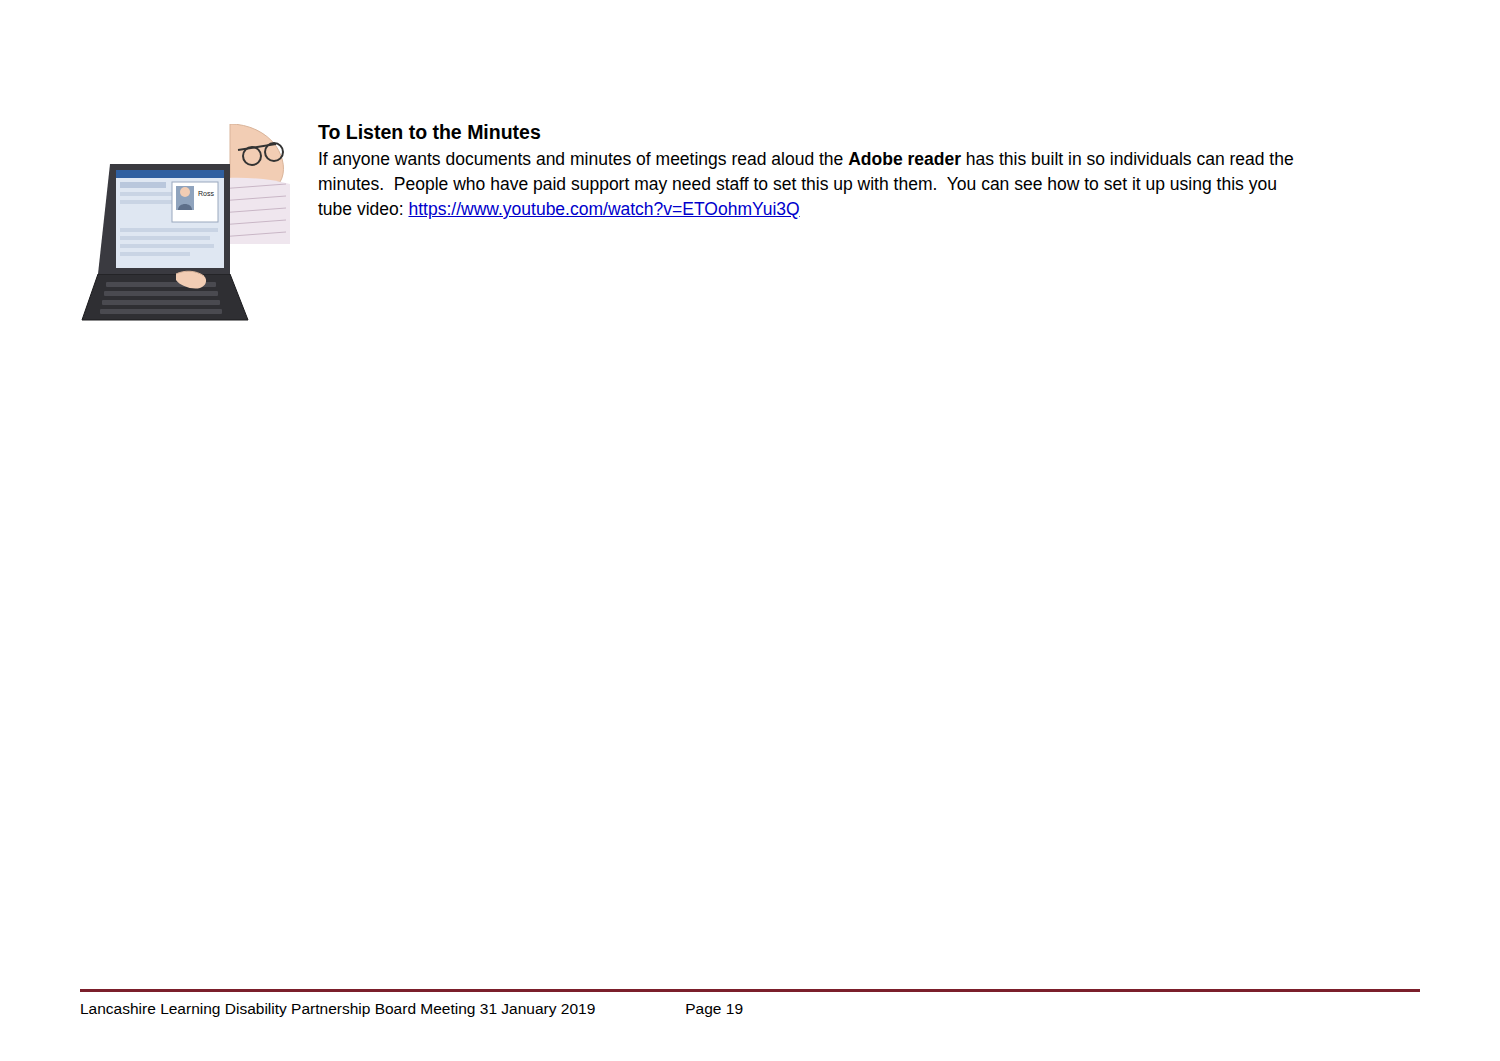Ross
To Listen to the Minutes
If anyone wants documents and minutes of meetings read aloud the Adobe reader has this built in so individuals can read the minutes. People who have paid support may need staff to set this up with them. You can see how to set it up using this you tube video: https://www.youtube.com/watch?v=ETOohmYui3Q
Lancashire Learning Disability Partnership Board Meeting 31 January 2019 Page 19